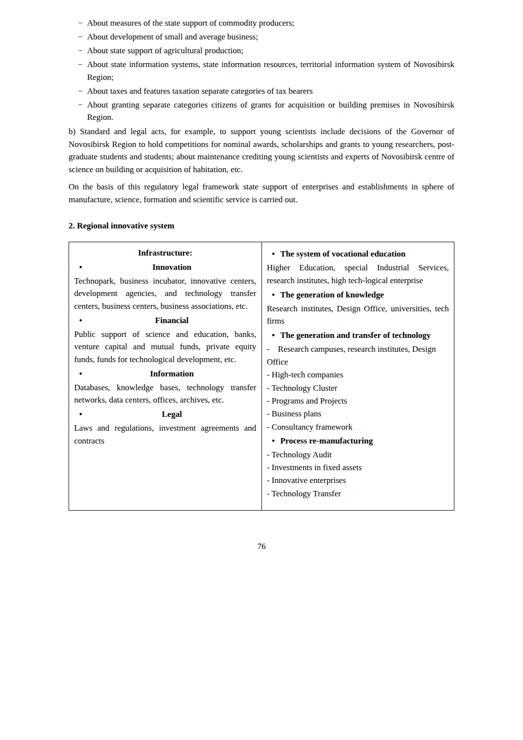About measures of the state support of commodity producers;
About development of small and average business;
About state support of agricultural production;
About state information systems, state information resources, territorial information system of Novosibirsk Region;
About taxes and features taxation separate categories of tax bearers
About granting separate categories citizens of grants for acquisition or building premises in Novosibirsk Region.
b) Standard and legal acts, for example, to support young scientists include decisions of the Governor of Novosibirsk Region to hold competitions for nominal awards, scholarships and grants to young researchers, post-graduate students and students; about maintenance crediting young scientists and experts of Novosibirsk centre of science on building or acquisition of habitation, etc.
On the basis of this regulatory legal framework state support of enterprises and establishments in sphere of manufacture, science, formation and scientific service is carried out.
2. Regional innovative system
| Infrastructure: Innovation Technopark, business incubator, innovative centers, development agencies, and technology transfer centers, business centers, business associations, etc. Financial Public support of science and education, banks, venture capital and mutual funds, private equity funds, funds for technological development, etc. Information Databases, knowledge bases, technology transfer networks, data centers, offices, archives, etc. Legal Laws and regulations, investment agreements and contracts | The system of vocational education Higher Education, special Industrial Services, research institutes, high tech-logical enterprise The generation of knowledge Research institutes, Design Office, universities, tech firms The generation and transfer of technology - Research campuses, research institutes, Design Office - High-tech companies - Technology Cluster - Programs and Projects - Business plans - Consultancy framework Process re-manufacturing - Technology Audit - Investments in fixed assets - Innovative enterprises - Technology Transfer |
76